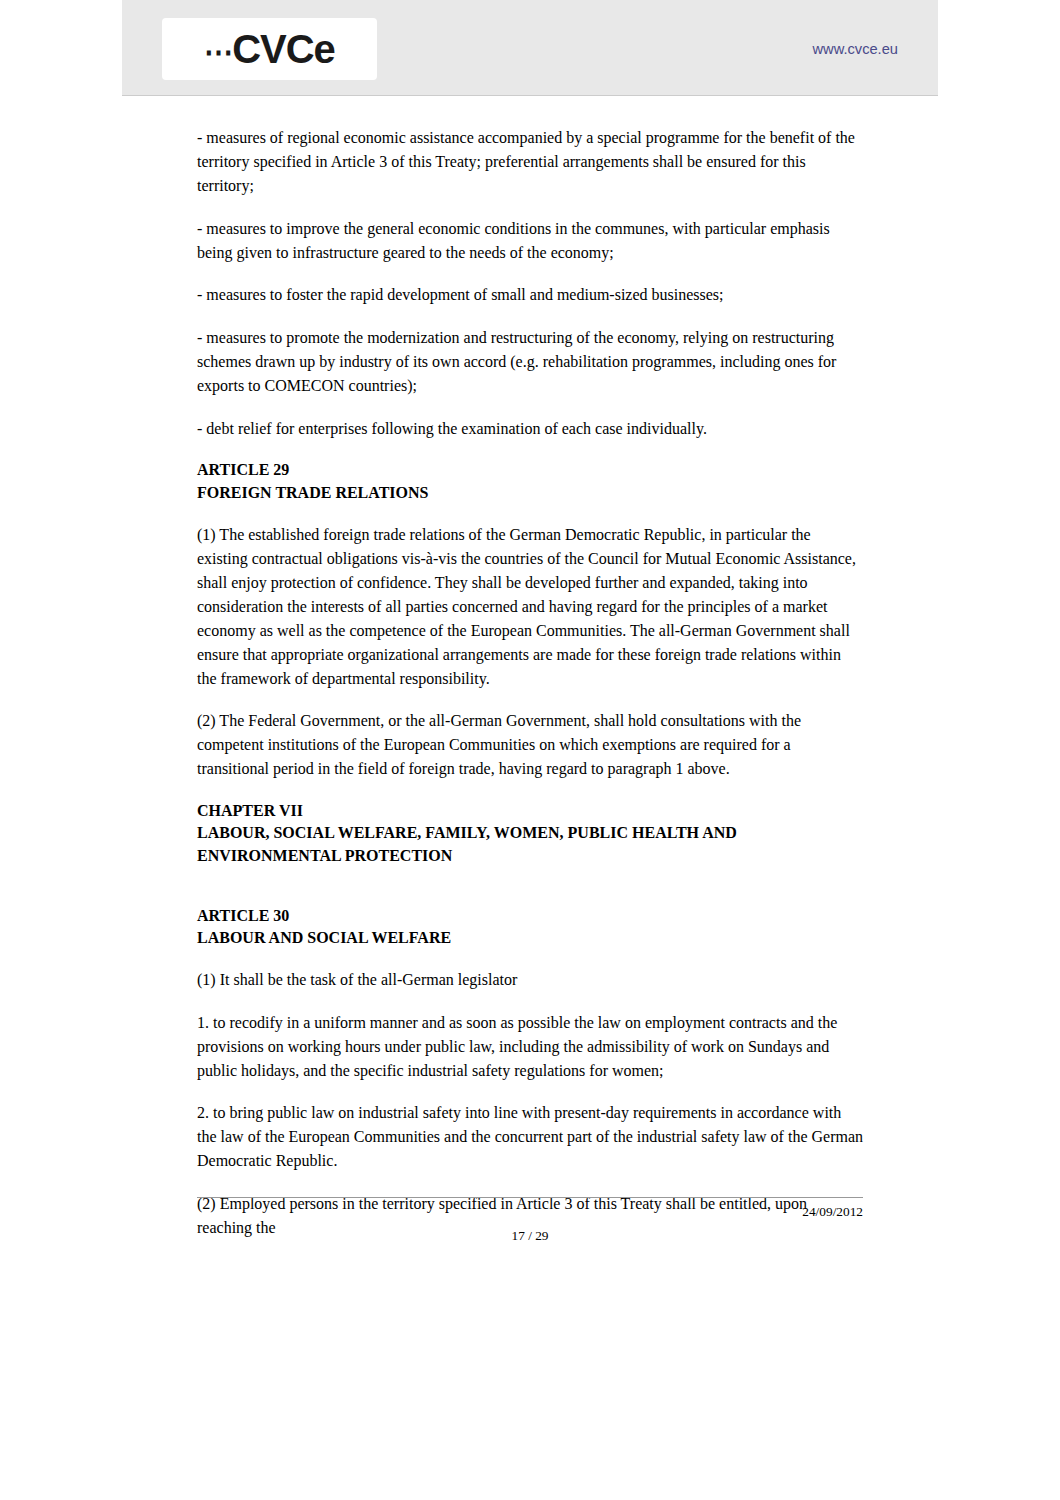⋯CVCe
www.cvce.eu
- measures of regional economic assistance accompanied by a special programme for the benefit of the territory specified in Article 3 of this Treaty; preferential arrangements shall be ensured for this territory;
- measures to improve the general economic conditions in the communes, with particular emphasis being given to infrastructure geared to the needs of the economy;
- measures to foster the rapid development of small and medium-sized businesses;
- measures to promote the modernization and restructuring of the economy, relying on restructuring schemes drawn up by industry of its own accord (e.g. rehabilitation programmes, including ones for exports to COMECON countries);
- debt relief for enterprises following the examination of each case individually.
ARTICLE 29
FOREIGN TRADE RELATIONS
(1) The established foreign trade relations of the German Democratic Republic, in particular the existing contractual obligations vis-à-vis the countries of the Council for Mutual Economic Assistance, shall enjoy protection of confidence. They shall be developed further and expanded, taking into consideration the interests of all parties concerned and having regard for the principles of a market economy as well as the competence of the European Communities. The all-German Government shall ensure that appropriate organizational arrangements are made for these foreign trade relations within the framework of departmental responsibility.
(2) The Federal Government, or the all-German Government, shall hold consultations with the competent institutions of the European Communities on which exemptions are required for a transitional period in the field of foreign trade, having regard to paragraph 1 above.
CHAPTER VII
LABOUR, SOCIAL WELFARE, FAMILY, WOMEN, PUBLIC HEALTH AND ENVIRONMENTAL PROTECTION
ARTICLE 30
LABOUR AND SOCIAL WELFARE
(1) It shall be the task of the all-German legislator
1. to recodify in a uniform manner and as soon as possible the law on employment contracts and the provisions on working hours under public law, including the admissibility of work on Sundays and public holidays, and the specific industrial safety regulations for women;
2. to bring public law on industrial safety into line with present-day requirements in accordance with the law of the European Communities and the concurrent part of the industrial safety law of the German Democratic Republic.
(2) Employed persons in the territory specified in Article 3 of this Treaty shall be entitled, upon reaching the
24/09/2012
17 / 29